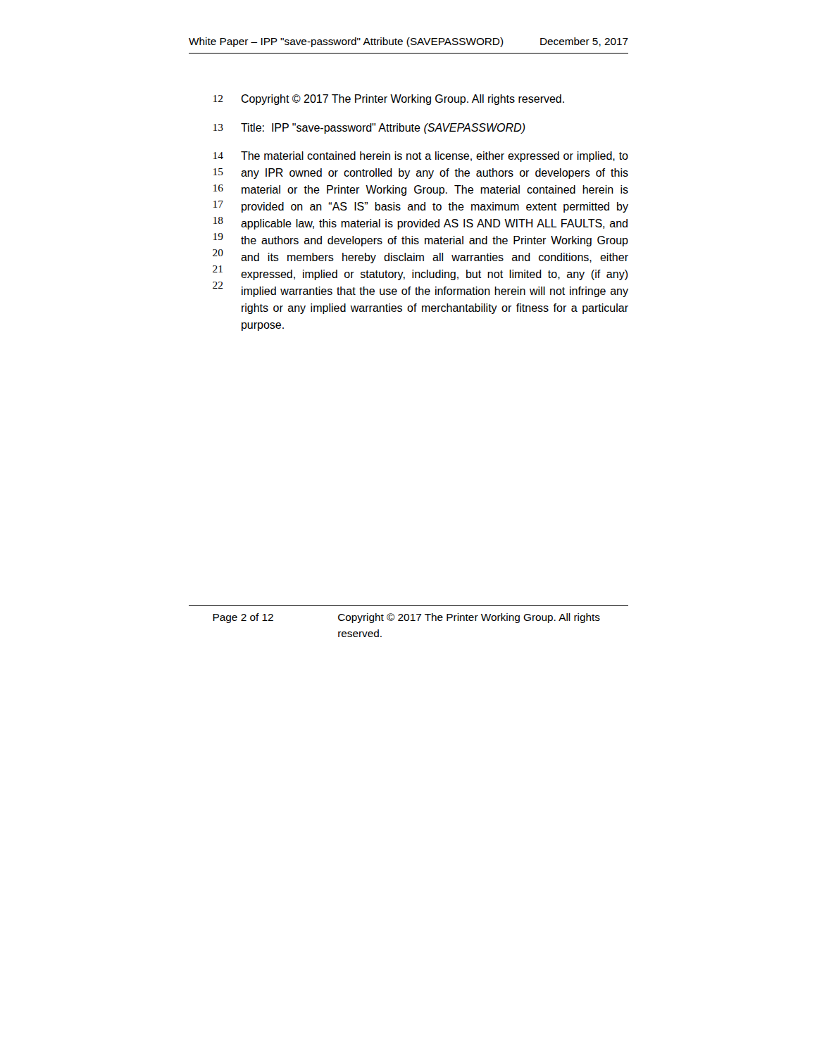White Paper – IPP "save-password" Attribute (SAVEPASSWORD) December 5, 2017
12
Copyright © 2017 The Printer Working Group. All rights reserved.
13
Title: IPP "save-password" Attribute (SAVEPASSWORD)
14
15
16
17
18
19
20
21
22
The material contained herein is not a license, either expressed or implied, to any IPR owned or controlled by any of the authors or developers of this material or the Printer Working Group. The material contained herein is provided on an “AS IS” basis and to the maximum extent permitted by applicable law, this material is provided AS IS AND WITH ALL FAULTS, and the authors and developers of this material and the Printer Working Group and its members hereby disclaim all warranties and conditions, either expressed, implied or statutory, including, but not limited to, any (if any) implied warranties that the use of the information herein will not infringe any rights or any implied warranties of merchantability or fitness for a particular purpose.
Page 2 of 12
Copyright © 2017 The Printer Working Group. All rights reserved.